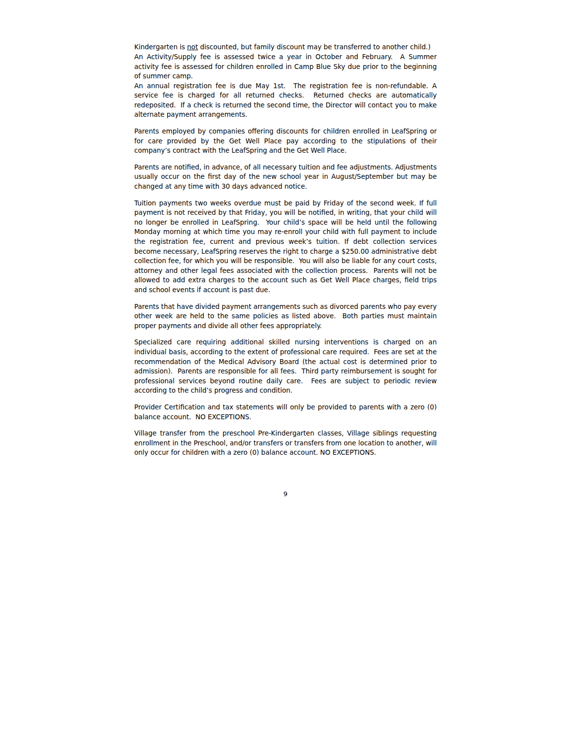Kindergarten is not discounted, but family discount may be transferred to another child.)
An Activity/Supply fee is assessed twice a year in October and February. A Summer activity fee is assessed for children enrolled in Camp Blue Sky due prior to the beginning of summer camp.
An annual registration fee is due May 1st. The registration fee is non-refundable. A service fee is charged for all returned checks. Returned checks are automatically redeposited. If a check is returned the second time, the Director will contact you to make alternate payment arrangements.
Parents employed by companies offering discounts for children enrolled in LeafSpring or for care provided by the Get Well Place pay according to the stipulations of their company’s contract with the LeafSpring and the Get Well Place.
Parents are notified, in advance, of all necessary tuition and fee adjustments. Adjustments usually occur on the first day of the new school year in August/September but may be changed at any time with 30 days advanced notice.
Tuition payments two weeks overdue must be paid by Friday of the second week. If full payment is not received by that Friday, you will be notified, in writing, that your child will no longer be enrolled in LeafSpring. Your child’s space will be held until the following Monday morning at which time you may re-enroll your child with full payment to include the registration fee, current and previous week’s tuition. If debt collection services become necessary, LeafSpring reserves the right to charge a $250.00 administrative debt collection fee, for which you will be responsible. You will also be liable for any court costs, attorney and other legal fees associated with the collection process. Parents will not be allowed to add extra charges to the account such as Get Well Place charges, field trips and school events if account is past due.
Parents that have divided payment arrangements such as divorced parents who pay every other week are held to the same policies as listed above. Both parties must maintain proper payments and divide all other fees appropriately.
Specialized care requiring additional skilled nursing interventions is charged on an individual basis, according to the extent of professional care required. Fees are set at the recommendation of the Medical Advisory Board (the actual cost is determined prior to admission). Parents are responsible for all fees. Third party reimbursement is sought for professional services beyond routine daily care. Fees are subject to periodic review according to the child’s progress and condition.
Provider Certification and tax statements will only be provided to parents with a zero (0) balance account. NO EXCEPTIONS.
Village transfer from the preschool Pre-Kindergarten classes, Village siblings requesting enrollment in the Preschool, and/or transfers or transfers from one location to another, will only occur for children with a zero (0) balance account. NO EXCEPTIONS.
9